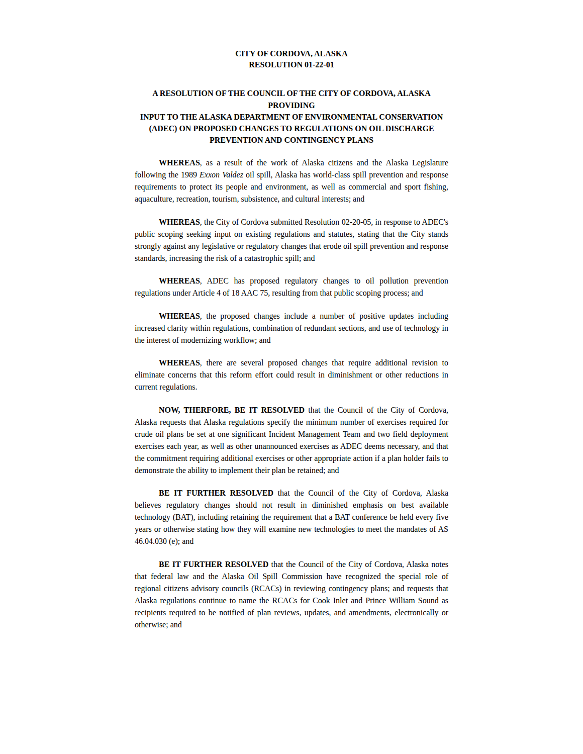CITY OF CORDOVA, ALASKA RESOLUTION 01-22-01
A RESOLUTION OF THE COUNCIL OF THE CITY OF CORDOVA, ALASKA PROVIDING INPUT TO THE ALASKA DEPARTMENT OF ENVIRONMENTAL CONSERVATION (ADEC) ON PROPOSED CHANGES TO REGULATIONS ON OIL DISCHARGE PREVENTION AND CONTINGENCY PLANS
WHEREAS, as a result of the work of Alaska citizens and the Alaska Legislature following the 1989 Exxon Valdez oil spill, Alaska has world-class spill prevention and response requirements to protect its people and environment, as well as commercial and sport fishing, aquaculture, recreation, tourism, subsistence, and cultural interests; and
WHEREAS, the City of Cordova submitted Resolution 02-20-05, in response to ADEC's public scoping seeking input on existing regulations and statutes, stating that the City stands strongly against any legislative or regulatory changes that erode oil spill prevention and response standards, increasing the risk of a catastrophic spill; and
WHEREAS, ADEC has proposed regulatory changes to oil pollution prevention regulations under Article 4 of 18 AAC 75, resulting from that public scoping process; and
WHEREAS, the proposed changes include a number of positive updates including increased clarity within regulations, combination of redundant sections, and use of technology in the interest of modernizing workflow; and
WHEREAS, there are several proposed changes that require additional revision to eliminate concerns that this reform effort could result in diminishment or other reductions in current regulations.
NOW, THERFORE, BE IT RESOLVED that the Council of the City of Cordova, Alaska requests that Alaska regulations specify the minimum number of exercises required for crude oil plans be set at one significant Incident Management Team and two field deployment exercises each year, as well as other unannounced exercises as ADEC deems necessary, and that the commitment requiring additional exercises or other appropriate action if a plan holder fails to demonstrate the ability to implement their plan be retained; and
BE IT FURTHER RESOLVED that the Council of the City of Cordova, Alaska believes regulatory changes should not result in diminished emphasis on best available technology (BAT), including retaining the requirement that a BAT conference be held every five years or otherwise stating how they will examine new technologies to meet the mandates of AS 46.04.030 (e); and
BE IT FURTHER RESOLVED that the Council of the City of Cordova, Alaska notes that federal law and the Alaska Oil Spill Commission have recognized the special role of regional citizens advisory councils (RCACs) in reviewing contingency plans; and requests that Alaska regulations continue to name the RCACs for Cook Inlet and Prince William Sound as recipients required to be notified of plan reviews, updates, and amendments, electronically or otherwise; and